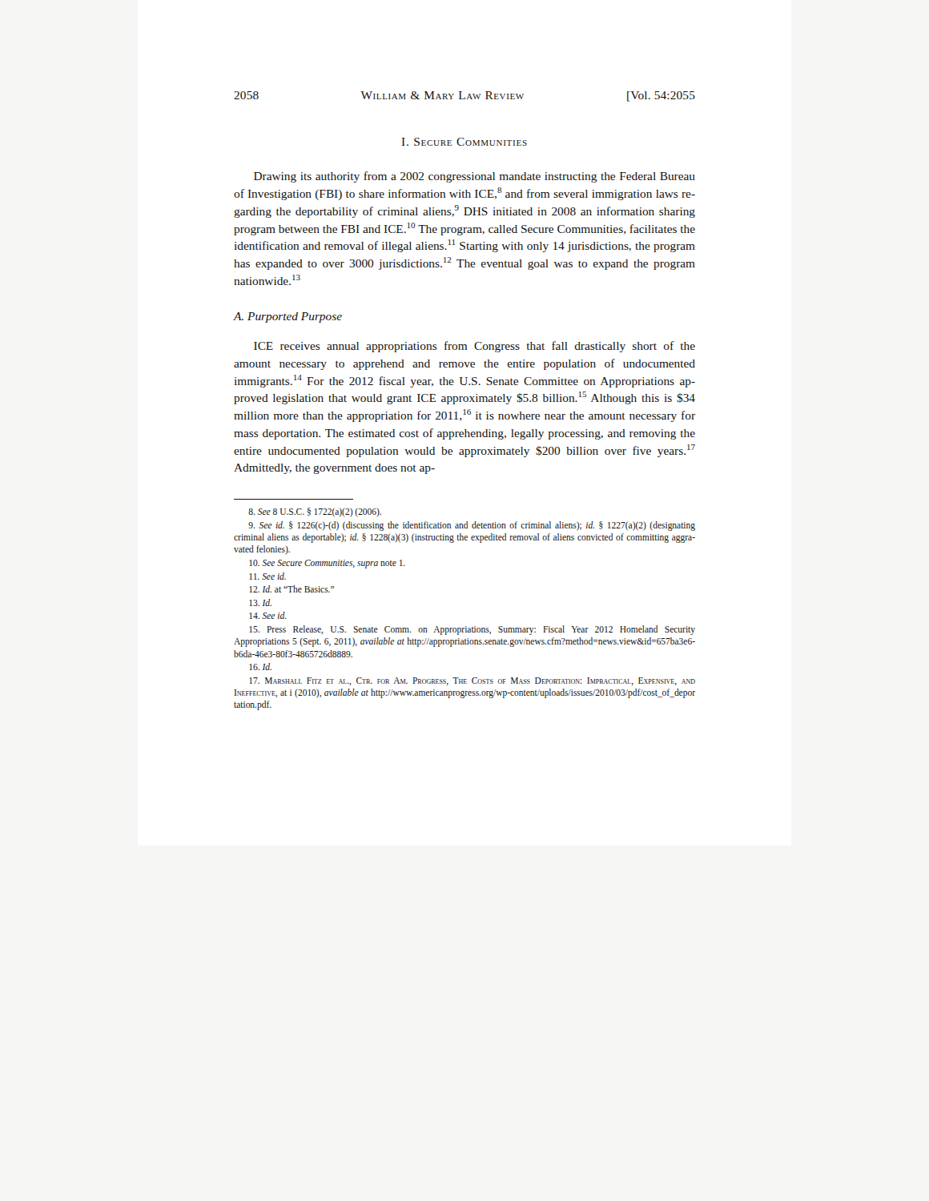2058 William & Mary Law Review [Vol. 54:2055
I. Secure Communities
Drawing its authority from a 2002 congressional mandate instructing the Federal Bureau of Investigation (FBI) to share information with ICE,8 and from several immigration laws regarding the deportability of criminal aliens,9 DHS initiated in 2008 an information sharing program between the FBI and ICE.10 The program, called Secure Communities, facilitates the identification and removal of illegal aliens.11 Starting with only 14 jurisdictions, the program has expanded to over 3000 jurisdictions.12 The eventual goal was to expand the program nationwide.13
A. Purported Purpose
ICE receives annual appropriations from Congress that fall drastically short of the amount necessary to apprehend and remove the entire population of undocumented immigrants.14 For the 2012 fiscal year, the U.S. Senate Committee on Appropriations approved legislation that would grant ICE approximately $5.8 billion.15 Although this is $34 million more than the appropriation for 2011,16 it is nowhere near the amount necessary for mass deportation. The estimated cost of apprehending, legally processing, and removing the entire undocumented population would be approximately $200 billion over five years.17 Admittedly, the government does not ap-
8. See 8 U.S.C. § 1722(a)(2) (2006).
9. See id. § 1226(c)-(d) (discussing the identification and detention of criminal aliens); id. § 1227(a)(2) (designating criminal aliens as deportable); id. § 1228(a)(3) (instructing the expedited removal of aliens convicted of committing aggravated felonies).
10. See Secure Communities, supra note 1.
11. See id.
12. Id. at “The Basics.”
13. Id.
14. See id.
15. Press Release, U.S. Senate Comm. on Appropriations, Summary: Fiscal Year 2012 Homeland Security Appropriations 5 (Sept. 6, 2011), available at http://appropriations.senate.gov/news.cfm?method=news.view&id=657ba3e6-b6da-46e3-80f3-4865726d8889.
16. Id.
17. Marshall Fitz et al., Ctr. for Am. Progress, The Costs of Mass Deportation: Impractical, Expensive, and Ineffective, at i (2010), available at http://www.americanprogress.org/wp-content/uploads/issues/2010/03/pdf/cost_of_deportation.pdf.